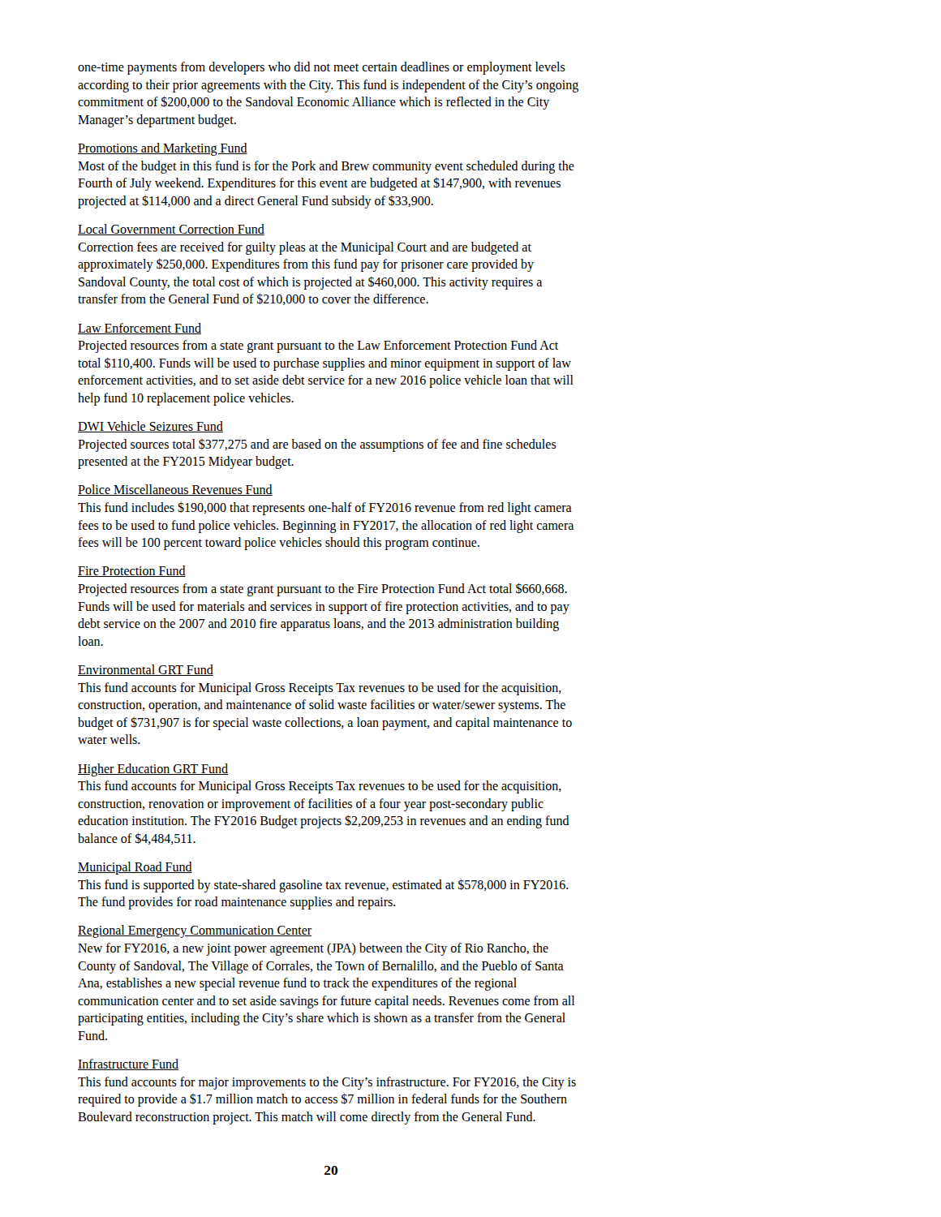one-time payments from developers who did not meet certain deadlines or employment levels according to their prior agreements with the City. This fund is independent of the City’s ongoing commitment of $200,000 to the Sandoval Economic Alliance which is reflected in the City Manager’s department budget.
Promotions and Marketing Fund
Most of the budget in this fund is for the Pork and Brew community event scheduled during the Fourth of July weekend. Expenditures for this event are budgeted at $147,900, with revenues projected at $114,000 and a direct General Fund subsidy of $33,900.
Local Government Correction Fund
Correction fees are received for guilty pleas at the Municipal Court and are budgeted at approximately $250,000. Expenditures from this fund pay for prisoner care provided by Sandoval County, the total cost of which is projected at $460,000. This activity requires a transfer from the General Fund of $210,000 to cover the difference.
Law Enforcement Fund
Projected resources from a state grant pursuant to the Law Enforcement Protection Fund Act total $110,400. Funds will be used to purchase supplies and minor equipment in support of law enforcement activities, and to set aside debt service for a new 2016 police vehicle loan that will help fund 10 replacement police vehicles.
DWI Vehicle Seizures Fund
Projected sources total $377,275 and are based on the assumptions of fee and fine schedules presented at the FY2015 Midyear budget.
Police Miscellaneous Revenues Fund
This fund includes $190,000 that represents one-half of FY2016 revenue from red light camera fees to be used to fund police vehicles. Beginning in FY2017, the allocation of red light camera fees will be 100 percent toward police vehicles should this program continue.
Fire Protection Fund
Projected resources from a state grant pursuant to the Fire Protection Fund Act total $660,668. Funds will be used for materials and services in support of fire protection activities, and to pay debt service on the 2007 and 2010 fire apparatus loans, and the 2013 administration building loan.
Environmental GRT Fund
This fund accounts for Municipal Gross Receipts Tax revenues to be used for the acquisition, construction, operation, and maintenance of solid waste facilities or water/sewer systems. The budget of $731,907 is for special waste collections, a loan payment, and capital maintenance to water wells.
Higher Education GRT Fund
This fund accounts for Municipal Gross Receipts Tax revenues to be used for the acquisition, construction, renovation or improvement of facilities of a four year post-secondary public education institution. The FY2016 Budget projects $2,209,253 in revenues and an ending fund balance of $4,484,511.
Municipal Road Fund
This fund is supported by state-shared gasoline tax revenue, estimated at $578,000 in FY2016. The fund provides for road maintenance supplies and repairs.
Regional Emergency Communication Center
New for FY2016, a new joint power agreement (JPA) between the City of Rio Rancho, the County of Sandoval, The Village of Corrales, the Town of Bernalillo, and the Pueblo of Santa Ana, establishes a new special revenue fund to track the expenditures of the regional communication center and to set aside savings for future capital needs. Revenues come from all participating entities, including the City’s share which is shown as a transfer from the General Fund.
Infrastructure Fund
This fund accounts for major improvements to the City’s infrastructure. For FY2016, the City is required to provide a $1.7 million match to access $7 million in federal funds for the Southern Boulevard reconstruction project. This match will come directly from the General Fund.
20